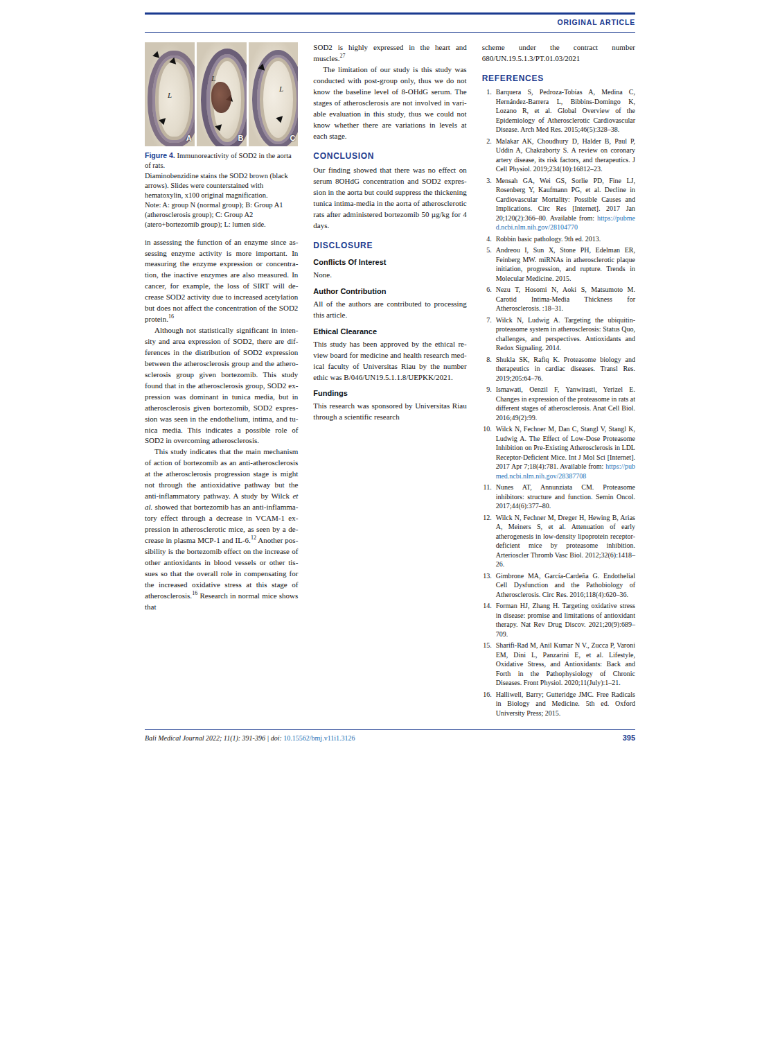ORIGINAL ARTICLE
L A
L B
L C
Figure 4. Immunoreactivity of SOD2 in the aorta of rats.
Diaminobenzidine stains the SOD2 brown (black arrows). Slides were counterstained with hematoxylin, x100 original magnification.
Note: A: group N (normal group); B: Group A1 (atherosclerosis group); C: Group A2 (atero+bortezomib group); L: lumen side.
in assessing the function of an enzyme since assessing enzyme activity is more important. In measuring the enzyme expression or concentration, the inactive enzymes are also measured. In cancer, for example, the loss of SIRT will decrease SOD2 activity due to increased acetylation but does not affect the concentration of the SOD2 protein.16
Although not statistically significant in intensity and area expression of SOD2, there are differences in the distribution of SOD2 expression between the atherosclerosis group and the atherosclerosis group given bortezomib. This study found that in the atherosclerosis group, SOD2 expression was dominant in tunica media, but in atherosclerosis given bortezomib, SOD2 expression was seen in the endothelium, intima, and tunica media. This indicates a possible role of SOD2 in overcoming atherosclerosis.
This study indicates that the main mechanism of action of bortezomib as an anti-atherosclerosis at the atherosclerosis progression stage is might not through the antioxidative pathway but the anti-inflammatory pathway. A study by Wilck et al. showed that bortezomib has an anti-inflammatory effect through a decrease in VCAM-1 expression in atherosclerotic mice, as seen by a decrease in plasma MCP-1 and IL-6.12 Another possibility is the bortezomib effect on the increase of other antioxidants in blood vessels or other tissues so that the overall role in compensating for the increased oxidative stress at this stage of atherosclerosis.16 Research in normal mice shows that
SOD2 is highly expressed in the heart and muscles.27
The limitation of our study is this study was conducted with post-group only, thus we do not know the baseline level of 8-OHdG serum. The stages of atherosclerosis are not involved in variable evaluation in this study, thus we could not know whether there are variations in levels at each stage.
CONCLUSION
Our finding showed that there was no effect on serum 8OHdG concentration and SOD2 expression in the aorta but could suppress the thickening tunica intima-media in the aorta of atherosclerotic rats after administered bortezomib 50 µg/kg for 4 days.
DISCLOSURE
Conflicts Of Interest
None.
Author Contribution
All of the authors are contributed to processing this article.
Ethical Clearance
This study has been approved by the ethical review board for medicine and health research medical faculty of Universitas Riau by the number ethic was B/046/UN19.5.1.1.8/UEPKK/2021.
Fundings
This research was sponsored by Universitas Riau through a scientific research
scheme under the contract number 680/UN.19.5.1.3/PT.01.03/2021
REFERENCES
1. Barquera S, Pedroza-Tobías A, Medina C, Hernández-Barrera L, Bibbins-Domingo K, Lozano R, et al. Global Overview of the Epidemiology of Atherosclerotic Cardiovascular Disease. Arch Med Res. 2015;46(5):328–38.
2. Malakar AK, Choudhury D, Halder B, Paul P, Uddin A, Chakraborty S. A review on coronary artery disease, its risk factors, and therapeutics. J Cell Physiol. 2019;234(10):16812–23.
3. Mensah GA, Wei GS, Sorlie PD, Fine LJ, Rosenberg Y, Kaufmann PG, et al. Decline in Cardiovascular Mortality: Possible Causes and Implications. Circ Res [Internet]. 2017 Jan 20;120(2):366–80. Available from: https://pubmed.ncbi.nlm.nih.gov/28104770
4. Robbin basic pathology. 9th ed. 2013.
5. Andreou I, Sun X, Stone PH, Edelman ER, Feinberg MW. miRNAs in atherosclerotic plaque initiation, progression, and rupture. Trends in Molecular Medicine. 2015.
6. Nezu T, Hosomi N, Aoki S, Matsumoto M. Carotid Intima-Media Thickness for Atherosclerosis. :18–31.
7. Wilck N, Ludwig A. Targeting the ubiquitin-proteasome system in atherosclerosis: Status Quo, challenges, and perspectives. Antioxidants and Redox Signaling. 2014.
8. Shukla SK, Rafiq K. Proteasome biology and therapeutics in cardiac diseases. Transl Res. 2019;205:64–76.
9. Ismawati, Oenzil F, Yanwirasti, Yerizel E. Changes in expression of the proteasome in rats at different stages of atherosclerosis. Anat Cell Biol. 2016;49(2):99.
10. Wilck N, Fechner M, Dan C, Stangl V, Stangl K, Ludwig A. The Effect of Low-Dose Proteasome Inhibition on Pre-Existing Atherosclerosis in LDL Receptor-Deficient Mice. Int J Mol Sci [Internet]. 2017 Apr 7;18(4):781. Available from: https://pubmed.ncbi.nlm.nih.gov/28387708
11. Nunes AT, Annunziata CM. Proteasome inhibitors: structure and function. Semin Oncol. 2017;44(6):377–80.
12. Wilck N, Fechner M, Dreger H, Hewing B, Arias A, Meiners S, et al. Attenuation of early atherogenesis in low-density lipoprotein receptor-deficient mice by proteasome inhibition. Arterioscler Thromb Vasc Biol. 2012;32(6):1418–26.
13. Gimbrone MA, García-Cardeña G. Endothelial Cell Dysfunction and the Pathobiology of Atherosclerosis. Circ Res. 2016;118(4):620–36.
14. Forman HJ, Zhang H. Targeting oxidative stress in disease: promise and limitations of antioxidant therapy. Nat Rev Drug Discov. 2021;20(9):689–709.
15. Sharifi-Rad M, Anil Kumar N V., Zucca P, Varoni EM, Dini L, Panzarini E, et al. Lifestyle, Oxidative Stress, and Antioxidants: Back and Forth in the Pathophysiology of Chronic Diseases. Front Physiol. 2020;11(July):1–21.
16. Halliwell, Barry; Gutteridge JMC. Free Radicals in Biology and Medicine. 5th ed. Oxford University Press; 2015.
Bali Medical Journal 2022; 11(1): 391-396 | doi: 10.15562/bmj.v11i1.3126
395